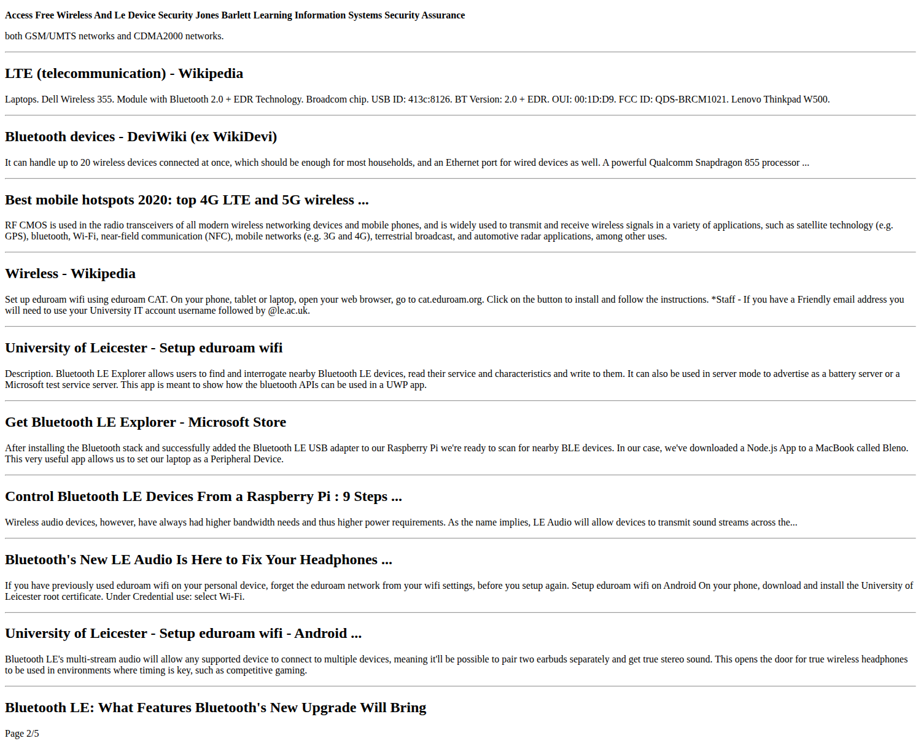Access Free Wireless And Le Device Security Jones Barlett Learning Information Systems Security Assurance
both GSM/UMTS networks and CDMA2000 networks.
LTE (telecommunication) - Wikipedia
Laptops. Dell Wireless 355. Module with Bluetooth 2.0 + EDR Technology. Broadcom chip. USB ID: 413c:8126. BT Version: 2.0 + EDR. OUI: 00:1D:D9. FCC ID: QDS-BRCM1021. Lenovo Thinkpad W500.
Bluetooth devices - DeviWiki (ex WikiDevi)
It can handle up to 20 wireless devices connected at once, which should be enough for most households, and an Ethernet port for wired devices as well. A powerful Qualcomm Snapdragon 855 processor ...
Best mobile hotspots 2020: top 4G LTE and 5G wireless ...
RF CMOS is used in the radio transceivers of all modern wireless networking devices and mobile phones, and is widely used to transmit and receive wireless signals in a variety of applications, such as satellite technology (e.g. GPS), bluetooth, Wi-Fi, near-field communication (NFC), mobile networks (e.g. 3G and 4G), terrestrial broadcast, and automotive radar applications, among other uses.
Wireless - Wikipedia
Set up eduroam wifi using eduroam CAT. On your phone, tablet or laptop, open your web browser, go to cat.eduroam.org. Click on the button to install and follow the instructions. *Staff - If you have a Friendly email address you will need to use your University IT account username followed by @le.ac.uk.
University of Leicester - Setup eduroam wifi
Description. Bluetooth LE Explorer allows users to find and interrogate nearby Bluetooth LE devices, read their service and characteristics and write to them. It can also be used in server mode to advertise as a battery server or a Microsoft test service server. This app is meant to show how the bluetooth APIs can be used in a UWP app.
Get Bluetooth LE Explorer - Microsoft Store
After installing the Bluetooth stack and successfully added the Bluetooth LE USB adapter to our Raspberry Pi we're ready to scan for nearby BLE devices. In our case, we've downloaded a Node.js App to a MacBook called Bleno. This very useful app allows us to set our laptop as a Peripheral Device.
Control Bluetooth LE Devices From a Raspberry Pi : 9 Steps ...
Wireless audio devices, however, have always had higher bandwidth needs and thus higher power requirements. As the name implies, LE Audio will allow devices to transmit sound streams across the...
Bluetooth's New LE Audio Is Here to Fix Your Headphones ...
If you have previously used eduroam wifi on your personal device, forget the eduroam network from your wifi settings, before you setup again. Setup eduroam wifi on Android On your phone, download and install the University of Leicester root certificate. Under Credential use: select Wi-Fi.
University of Leicester - Setup eduroam wifi - Android ...
Bluetooth LE's multi-stream audio will allow any supported device to connect to multiple devices, meaning it'll be possible to pair two earbuds separately and get true stereo sound. This opens the door for true wireless headphones to be used in environments where timing is key, such as competitive gaming.
Bluetooth LE: What Features Bluetooth's New Upgrade Will Bring
Page 2/5